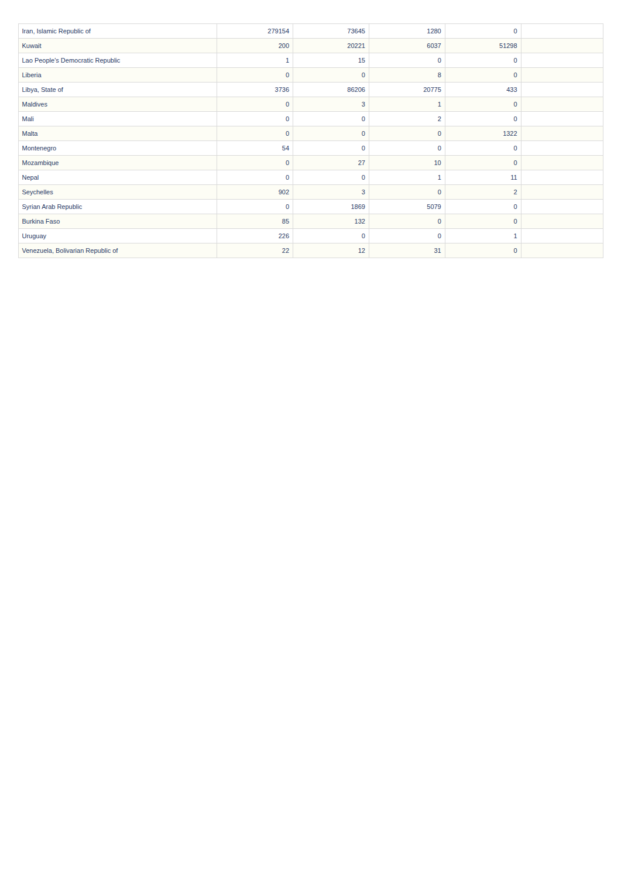| Iran, Islamic Republic of | 279154 | 73645 | 1280 | 0 | |
| Kuwait | 200 | 20221 | 6037 | 51298 | |
| Lao People's Democratic Republic | 1 | 15 | 0 | 0 | |
| Liberia | 0 | 0 | 8 | 0 | |
| Libya, State of | 3736 | 86206 | 20775 | 433 | |
| Maldives | 0 | 3 | 1 | 0 | |
| Mali | 0 | 0 | 2 | 0 | |
| Malta | 0 | 0 | 0 | 1322 | |
| Montenegro | 54 | 0 | 0 | 0 | |
| Mozambique | 0 | 27 | 10 | 0 | |
| Nepal | 0 | 0 | 1 | 11 | |
| Seychelles | 902 | 3 | 0 | 2 | |
| Syrian Arab Republic | 0 | 1869 | 5079 | 0 | |
| Burkina Faso | 85 | 132 | 0 | 0 | |
| Uruguay | 226 | 0 | 0 | 1 | |
| Venezuela, Bolivarian Republic of | 22 | 12 | 31 | 0 | |